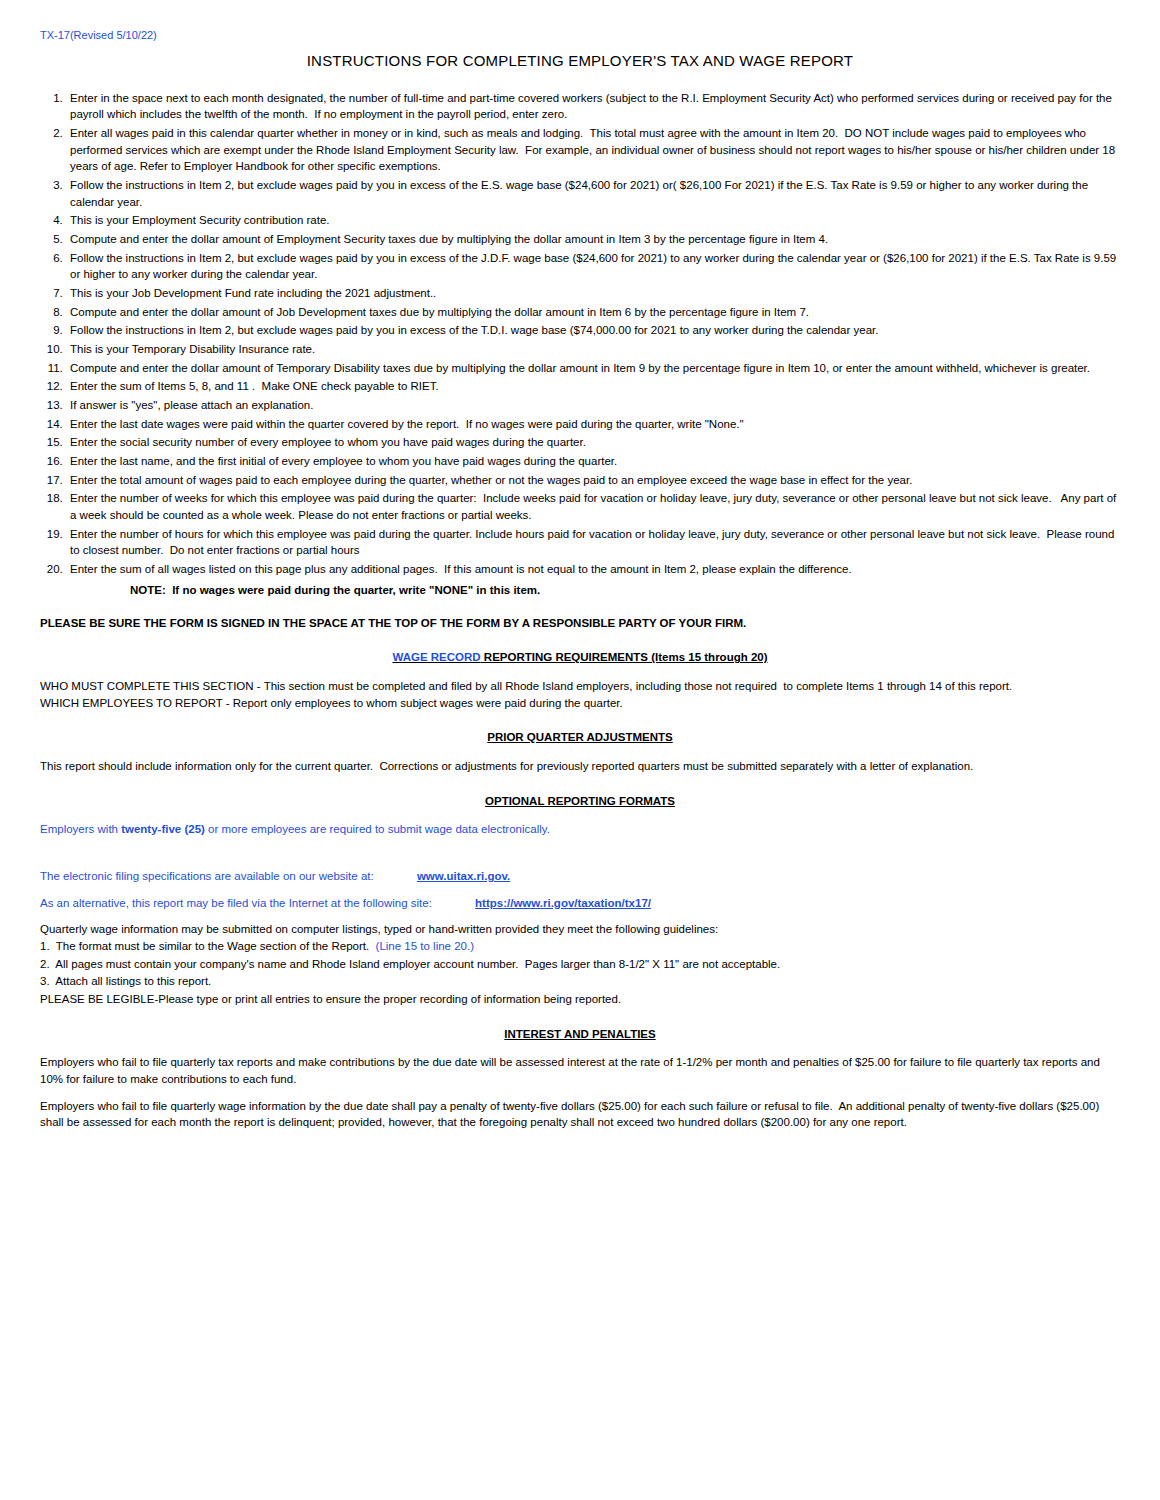TX-17(Revised 5/10/22)
INSTRUCTIONS FOR COMPLETING EMPLOYER'S TAX AND WAGE REPORT
Enter in the space next to each month designated, the number of full-time and part-time covered workers (subject to the R.I. Employment Security Act) who performed services during or received pay for the payroll which includes the twelfth of the month. If no employment in the payroll period, enter zero.
Enter all wages paid in this calendar quarter whether in money or in kind, such as meals and lodging. This total must agree with the amount in Item 20. DO NOT include wages paid to employees who performed services which are exempt under the Rhode Island Employment Security law. For example, an individual owner of business should not report wages to his/her spouse or his/her children under 18 years of age. Refer to Employer Handbook for other specific exemptions.
Follow the instructions in Item 2, but exclude wages paid by you in excess of the E.S. wage base ($24,600 for 2021) or( $26,100 For 2021) if the E.S. Tax Rate is 9.59 or higher to any worker during the calendar year.
This is your Employment Security contribution rate.
Compute and enter the dollar amount of Employment Security taxes due by multiplying the dollar amount in Item 3 by the percentage figure in Item 4.
Follow the instructions in Item 2, but exclude wages paid by you in excess of the J.D.F. wage base ($24,600 for 2021) to any worker during the calendar year or ($26,100 for 2021) if the E.S. Tax Rate is 9.59 or higher to any worker during the calendar year.
This is your Job Development Fund rate including the 2021 adjustment..
Compute and enter the dollar amount of Job Development taxes due by multiplying the dollar amount in Item 6 by the percentage figure in Item 7.
Follow the instructions in Item 2, but exclude wages paid by you in excess of the T.D.I. wage base ($74,000.00 for 2021 to any worker during the calendar year.
This is your Temporary Disability Insurance rate.
Compute and enter the dollar amount of Temporary Disability taxes due by multiplying the dollar amount in Item 9 by the percentage figure in Item 10, or enter the amount withheld, whichever is greater.
Enter the sum of Items 5, 8, and 11 . Make ONE check payable to RIET.
If answer is "yes", please attach an explanation.
Enter the last date wages were paid within the quarter covered by the report. If no wages were paid during the quarter, write "None."
Enter the social security number of every employee to whom you have paid wages during the quarter.
Enter the last name, and the first initial of every employee to whom you have paid wages during the quarter.
Enter the total amount of wages paid to each employee during the quarter, whether or not the wages paid to an employee exceed the wage base in effect for the year.
Enter the number of weeks for which this employee was paid during the quarter: Include weeks paid for vacation or holiday leave, jury duty, severance or other personal leave but not sick leave. Any part of a week should be counted as a whole week. Please do not enter fractions or partial weeks.
Enter the number of hours for which this employee was paid during the quarter. Include hours paid for vacation or holiday leave, jury duty, severance or other personal leave but not sick leave. Please round to closest number. Do not enter fractions or partial hours
Enter the sum of all wages listed on this page plus any additional pages. If this amount is not equal to the amount in Item 2, please explain the difference.
NOTE: If no wages were paid during the quarter, write "NONE" in this item.
PLEASE BE SURE THE FORM IS SIGNED IN THE SPACE AT THE TOP OF THE FORM BY A RESPONSIBLE PARTY OF YOUR FIRM.
WAGE RECORD REPORTING REQUIREMENTS (Items 15 through 20)
WHO MUST COMPLETE THIS SECTION - This section must be completed and filed by all Rhode Island employers, including those not required to complete Items 1 through 14 of this report.
WHICH EMPLOYEES TO REPORT - Report only employees to whom subject wages were paid during the quarter.
PRIOR QUARTER ADJUSTMENTS
This report should include information only for the current quarter. Corrections or adjustments for previously reported quarters must be submitted separately with a letter of explanation.
OPTIONAL REPORTING FORMATS
Employers with twenty-five (25) or more employees are required to submit wage data electronically.
The electronic filing specifications are available on our website at: www.uitax.ri.gov.
As an alternative, this report may be filed via the Internet at the following site: https://www.ri.gov/taxation/tx17/
Quarterly wage information may be submitted on computer listings, typed or hand-written provided they meet the following guidelines:
1. The format must be similar to the Wage section of the Report. (Line 15 to line 20.)
2. All pages must contain your company's name and Rhode Island employer account number. Pages larger than 8-1/2" X 11" are not acceptable.
3. Attach all listings to this report.
PLEASE BE LEGIBLE-Please type or print all entries to ensure the proper recording of information being reported.
INTEREST AND PENALTIES
Employers who fail to file quarterly tax reports and make contributions by the due date will be assessed interest at the rate of 1-1/2% per month and penalties of $25.00 for failure to file quarterly tax reports and 10% for failure to make contributions to each fund.
Employers who fail to file quarterly wage information by the due date shall pay a penalty of twenty-five dollars ($25.00) for each such failure or refusal to file. An additional penalty of twenty-five dollars ($25.00) shall be assessed for each month the report is delinquent; provided, however, that the foregoing penalty shall not exceed two hundred dollars ($200.00) for any one report.